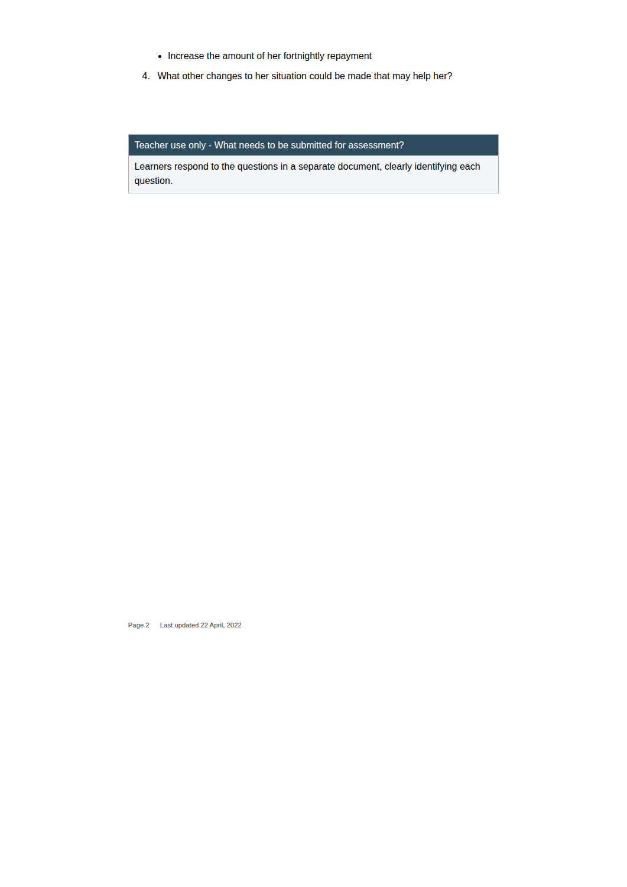Increase the amount of her fortnightly repayment
What other changes to her situation could be made that may help her?
| Teacher use only - What needs to be submitted for assessment? |
| Learners respond to the questions in a separate document, clearly identifying each question. |
Page 2 Last updated 22 April, 2022